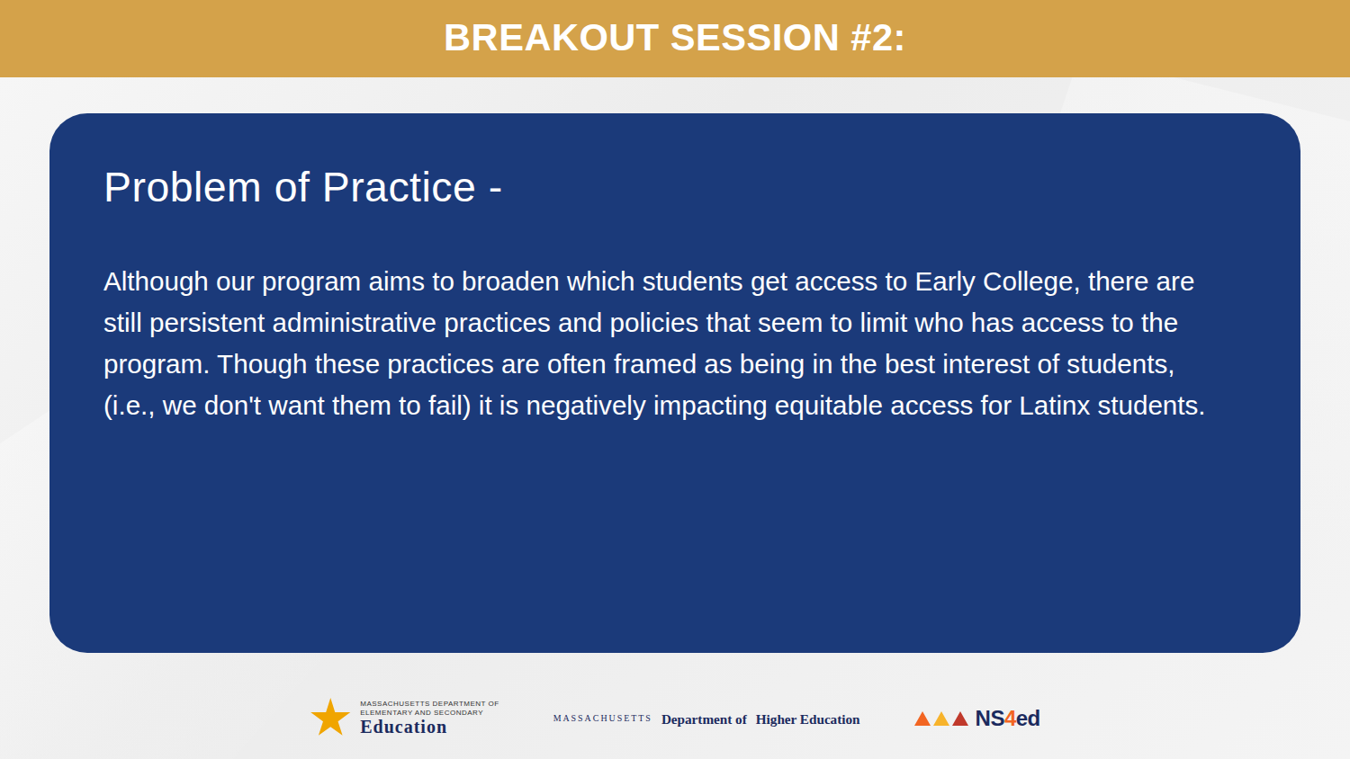Breakout Session #2:
Problem of Practice -
Although our program aims to broaden which students get access to Early College, there are still persistent administrative practices and policies that seem to limit who has access to the program. Though these practices are often framed as being in the best interest of students, (i.e., we don't want them to fail) it is negatively impacting equitable access for Latinx students.
Massachusetts Department of
Elementary and Secondary
Education
Massachusetts
Department of
Higher Education
NS4ed